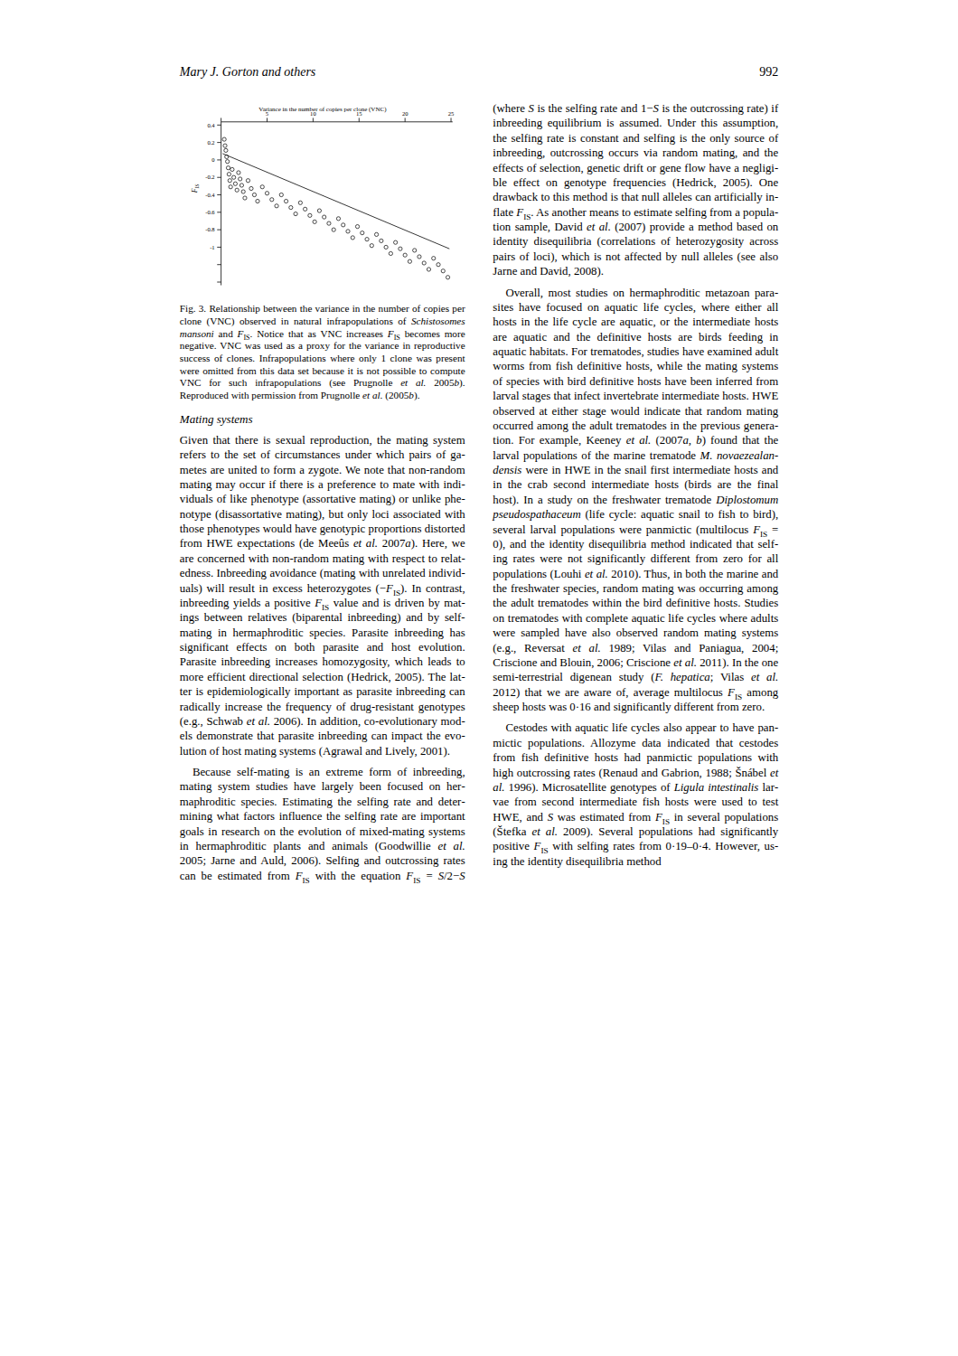Mary J. Gorton and others
992
Relationship between VNC and F_IS Variance in the number of copies per clone (VNC) 5 10 15 20 25 0.4 0.2 0 -0.2 -0.4 -0.6 -0.8 -1 FIS
Fig. 3. Relationship between the variance in the number of copies per clone (VNC) observed in natural infrapopulations of Schistosomes mansoni and FIS. Notice that as VNC increases FIS becomes more negative. VNC was used as a proxy for the variance in reproductive success of clones. Infrapopulations where only 1 clone was present were omitted from this data set because it is not possible to compute VNC for such infrapopulations (see Prugnolle et al. 2005b). Reproduced with permission from Prugnolle et al. (2005b).
Mating systems
Given that there is sexual reproduction, the mating system refers to the set of circumstances under which pairs of gametes are united to form a zygote. We note that non-random mating may occur if there is a preference to mate with individuals of like phenotype (assortative mating) or unlike phenotype (disassortative mating), but only loci associated with those phenotypes would have genotypic proportions distorted from HWE expectations (de Meeûs et al. 2007a). Here, we are concerned with non-random mating with respect to relatedness. Inbreeding avoidance (mating with unrelated individuals) will result in excess heterozygotes (−FIS). In contrast, inbreeding yields a positive FIS value and is driven by matings between relatives (biparental inbreeding) and by self-mating in hermaphroditic species. Parasite inbreeding has significant effects on both parasite and host evolution. Parasite inbreeding increases homozygosity, which leads to more efficient directional selection (Hedrick, 2005). The latter is epidemiologically important as parasite inbreeding can radically increase the frequency of drug-resistant genotypes (e.g., Schwab et al. 2006). In addition, co-evolutionary models demonstrate that parasite inbreeding can impact the evolution of host mating systems (Agrawal and Lively, 2001).
Because self-mating is an extreme form of inbreeding, mating system studies have largely been focused on hermaphroditic species. Estimating the selfing rate and determining what factors influence the selfing rate are important goals in research on the evolution of mixed-mating systems in hermaphroditic plants and animals (Goodwillie et al. 2005; Jarne and Auld, 2006). Selfing and outcrossing rates can be estimated from FIS with the equation FIS = S/2−S (where S is the selfing rate and 1−S is the outcrossing rate) if inbreeding equilibrium is assumed. Under this assumption, the selfing rate is constant and selfing is the only source of inbreeding, outcrossing occurs via random mating, and the effects of selection, genetic drift or gene flow have a negligible effect on genotype frequencies (Hedrick, 2005). One drawback to this method is that null alleles can artificially inflate FIS. As another means to estimate selfing from a population sample, David et al. (2007) provide a method based on identity disequilibria (correlations of heterozygosity across pairs of loci), which is not affected by null alleles (see also Jarne and David, 2008).
Overall, most studies on hermaphroditic metazoan parasites have focused on aquatic life cycles, where either all hosts in the life cycle are aquatic, or the intermediate hosts are aquatic and the definitive hosts are birds feeding in aquatic habitats. For trematodes, studies have examined adult worms from fish definitive hosts, while the mating systems of species with bird definitive hosts have been inferred from larval stages that infect invertebrate intermediate hosts. HWE observed at either stage would indicate that random mating occurred among the adult trematodes in the previous generation. For example, Keeney et al. (2007a, b) found that the larval populations of the marine trematode M. novaezealandensis were in HWE in the snail first intermediate hosts and in the crab second intermediate hosts (birds are the final host). In a study on the freshwater trematode Diplostomum pseudospathaceum (life cycle: aquatic snail to fish to bird), several larval populations were panmictic (multilocus FIS = 0), and the identity disequilibria method indicated that selfing rates were not significantly different from zero for all populations (Louhi et al. 2010). Thus, in both the marine and the freshwater species, random mating was occurring among the adult trematodes within the bird definitive hosts. Studies on trematodes with complete aquatic life cycles where adults were sampled have also observed random mating systems (e.g., Reversat et al. 1989; Vilas and Paniagua, 2004; Criscione and Blouin, 2006; Criscione et al. 2011). In the one semi-terrestrial digenean study (F. hepatica; Vilas et al. 2012) that we are aware of, average multilocus FIS among sheep hosts was 0·16 and significantly different from zero.
Cestodes with aquatic life cycles also appear to have panmictic populations. Allozyme data indicated that cestodes from fish definitive hosts had panmictic populations with high outcrossing rates (Renaud and Gabrion, 1988; Šnábel et al. 1996). Microsatellite genotypes of Ligula intestinalis larvae from second intermediate fish hosts were used to test HWE, and S was estimated from FIS in several populations (Štefka et al. 2009). Several populations had significantly positive FIS with selfing rates from 0·19–0·4. However, using the identity disequilibria method